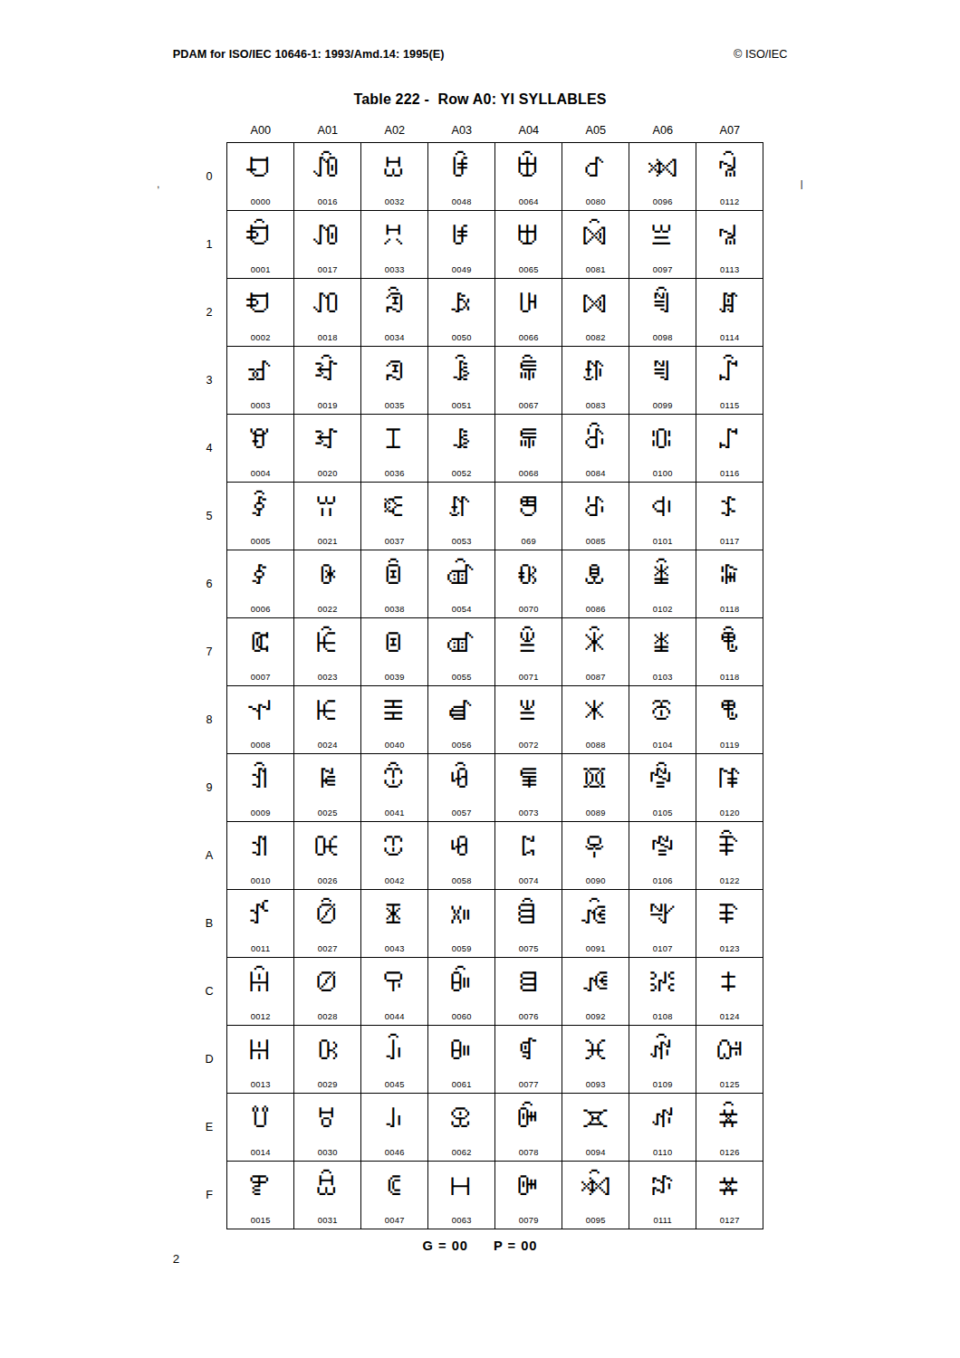PDAM for ISO/IEC 10646-1: 1993/Amd.14: 1995(E)
© ISO/IEC
Table 222 - Row A0: YI SYLLABLES
, |
| | A00 | A01 | A02 | A03 | A04 | A05 | A06 | A07 |
| --- | --- | --- | --- | --- | --- | --- | --- | --- |
| 0 | ꀀ 0000 | ꀐ 0016 | ꀠ 0032 | ꀰ 0048 | ꁀ 0064 | ꁐ 0080 | ꁠ 0096 | ꁰ 0112 |
| 1 | ꀁ 0001 | ꀑ 0017 | ꀡ 0033 | ꀱ 0049 | ꁁ 0065 | ꁑ 0081 | ꁡ 0097 | ꁱ 0113 |
| 2 | ꀂ 0002 | ꀒ 0018 | ꀢ 0034 | ꀲ 0050 | ꁂ 0066 | ꁒ 0082 | ꁢ 0098 | ꁲ 0114 |
| 3 | ꀃ 0003 | ꀓ 0019 | ꀣ 0035 | ꀳ 0051 | ꁃ 0067 | ꁓ 0083 | ꁣ 0099 | ꁳ 0115 |
| 4 | ꀄ 0004 | ꀔ 0020 | ꀤ 0036 | ꀴ 0052 | ꁄ 0068 | ꁔ 0084 | ꁤ 0100 | ꁴ 0116 |
| 5 | ꀅ 0005 | ꀕ 0021 | ꀥ 0037 | ꀵ 0053 | ꁅ 069 | ꁕ 0085 | ꁥ 0101 | ꁵ 0117 |
| 6 | ꀆ 0006 | ꀖ 0022 | ꀦ 0038 | ꀶ 0054 | ꁆ 0070 | ꁖ 0086 | ꁦ 0102 | ꁶ 0118 |
| 7 | ꀇ 0007 | ꀗ 0023 | ꀧ 0039 | ꀷ 0055 | ꁇ 0071 | ꁗ 0087 | ꁧ 0103 | ꁷ 0118 |
| 8 | ꀈ 0008 | ꀘ 0024 | ꀨ 0040 | ꀸ 0056 | ꁈ 0072 | ꁘ 0088 | ꁨ 0104 | ꁸ 0119 |
| 9 | ꀉ 0009 | ꀙ 0025 | ꀩ 0041 | ꀹ 0057 | ꁉ 0073 | ꁙ 0089 | ꁩ 0105 | ꁹ 0120 |
| A | ꀊ 0010 | ꀚ 0026 | ꀪ 0042 | ꀺ 0058 | ꁊ 0074 | ꁚ 0090 | ꁪ 0106 | ꁺ 0122 |
| B | ꀋ 0011 | ꀛ 0027 | ꀫ 0043 | ꀻ 0059 | ꁋ 0075 | ꁛ 0091 | ꁫ 0107 | ꁻ 0123 |
| C | ꀌ 0012 | ꀜ 0028 | ꀬ 0044 | ꀼ 0060 | ꁌ 0076 | ꁜ 0092 | ꁬ 0108 | ꁼ 0124 |
| D | ꀍ 0013 | ꀝ 0029 | ꀭ 0045 | ꀽ 0061 | ꁍ 0077 | ꁝ 0093 | ꁭ 0109 | ꁽ 0125 |
| E | ꀎ 0014 | ꀞ 0030 | ꀮ 0046 | ꀾ 0062 | ꁎ 0078 | ꁞ 0094 | ꁮ 0110 | ꁾ 0126 |
| F | ꀏ 0015 | ꀟ 0031 | ꀯ 0047 | ꀿ 0063 | ꁏ 0079 | ꁟ 0095 | ꁯ 0111 | ꁿ 0127 |
G = 00 P = 00
2